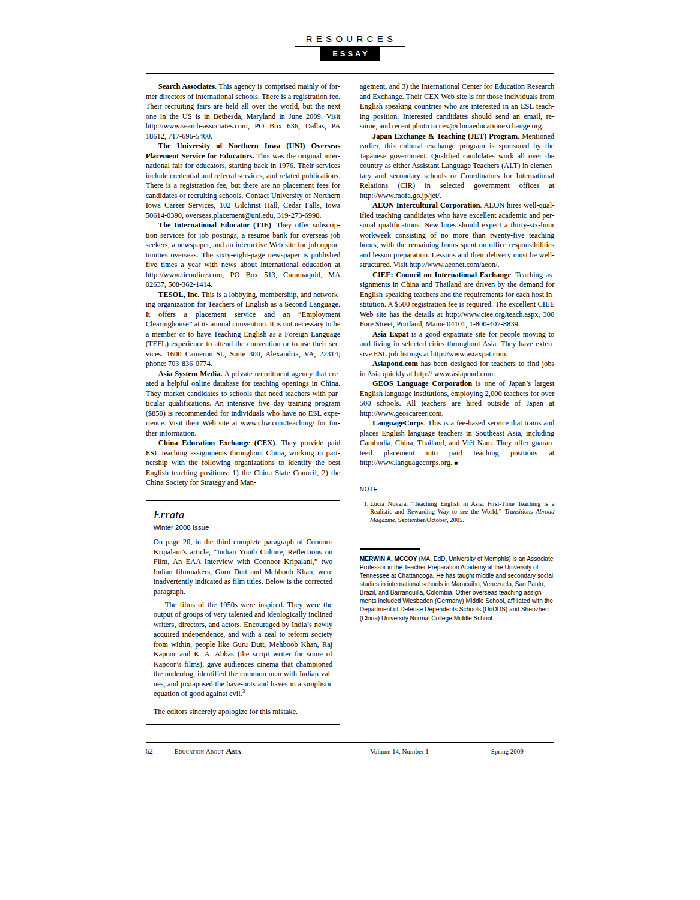RESOURCES
ESSAY
Search Associates. This agency is comprised mainly of former directors of international schools. There is a registration fee. Their recruiting fairs are held all over the world, but the next one in the US is in Bethesda, Maryland in June 2009. Visit http://www.search-associates.com, PO Box 636, Dallas, PA 18612, 717-696-5400.
The University of Northern Iowa (UNI) Overseas Placement Service for Educators. This was the original international fair for educators, starting back in 1976. Their services include credential and referral services, and related publications. There is a registration fee, but there are no placement fees for candidates or recruiting schools. Contact University of Northern Iowa Career Services, 102 Gilchrist Hall, Cedar Falls, Iowa 50614-0390, overseas.placement@uni.edu, 319-273-6998.
The International Educator (TIE). They offer subscription services for job postings, a resume bank for overseas job seekers, a newspaper, and an interactive Web site for job opportunities overseas. The sixty-eight-page newspaper is published five times a year with news about international education at http://www.tieonline.com, PO Box 513, Cummaquid, MA 02637, 508-362-1414.
TESOL, Inc. This is a lobbying, membership, and networking organization for Teachers of English as a Second Language. It offers a placement service and an “Employment Clearinghouse” at its annual convention. It is not necessary to be a member or to have Teaching English as a Foreign Language (TEFL) experience to attend the convention or to use their services. 1600 Cameron St., Suite 300, Alexandria, VA, 22314; phone: 703-836-0774.
Asia System Media. A private recruitment agency that created a helpful online database for teaching openings in China. They market candidates to schools that need teachers with particular qualifications. An intensive five day training program ($850) is recommended for individuals who have no ESL experience. Visit their Web site at www.cbw.com/teaching/ for further information.
China Education Exchange (CEX). They provide paid ESL teaching assignments throughout China, working in partnership with the following organizations to identify the best English teaching positions: 1) the China State Council, 2) the China Society for Strategy and Man-
Errata
Winter 2008 Issue
On page 20, in the third complete paragraph of Coonoor Kripalani’s article, “Indian Youth Culture, Reflections on Film, An EAA Interview with Coonoor Kripalani,” two Indian filmmakers, Guru Dutt and Mehboob Khan, were inadvertently indicated as film titles. Below is the corrected paragraph.
The films of the 1950s were inspired. They were the output of groups of very talented and ideologically inclined writers, directors, and actors. Encouraged by India’s newly acquired independence, and with a zeal to reform society from within, people like Guru Dutt, Mehboob Khan, Raj Kapoor and K. A. Abbas (the script writer for some of Kapoor’s films), gave audiences cinema that championed the underdog, identified the common man with Indian values, and juxtaposed the have-nots and haves in a simplistic equation of good against evil.3
The editors sincerely apologize for this mistake.
agement, and 3) the International Center for Education Research and Exchange. Their CEX Web site is for those individuals from English speaking countries who are interested in an ESL teaching position. Interested candidates should send an email, resume, and recent photo to cex@chinaeducationexchange.org.
Japan Exchange & Teaching (JET) Program. Mentioned earlier, this cultural exchange program is sponsored by the Japanese government. Qualified candidates work all over the country as either Assistant Language Teachers (ALT) in elementary and secondary schools or Coordinators for International Relations (CIR) in selected government offices at http://www.mofa.go.jp/jet/.
AEON Intercultural Corporation. AEON hires well-qualified teaching candidates who have excellent academic and personal qualifications. New hires should expect a thirty-six-hour workweek consisting of no more than twenty-five teaching hours, with the remaining hours spent on office responsibilities and lesson preparation. Lessons and their delivery must be well-structured. Visit http://www.aeonet.com/aeon/.
CIEE: Council on International Exchange. Teaching assignments in China and Thailand are driven by the demand for English-speaking teachers and the requirements for each host institution. A $500 registration fee is required. The excellent CIEE Web site has the details at http://www.ciee.org/teach.aspx, 300 Fore Street, Portland, Maine 04101, 1-800-407-8839.
Asia Expat is a good expatriate site for people moving to and living in selected cities throughout Asia. They have extensive ESL job listings at http://www.asiaxpat.com.
Asiapond.com has been designed for teachers to find jobs in Asia quickly at http:// www.asiapond.com.
GEOS Language Corporation is one of Japan’s largest English language institutions, employing 2,000 teachers for over 500 schools. All teachers are hired outside of Japan at http://www.geoscareer.com.
LanguageCorps. This is a fee-based service that trains and places English language teachers in Southeast Asia, including Cambodia, China, Thailand, and Việt Nam. They offer guaranteed placement into paid teaching positions at http://www.languagecorps.org. ■
NOTE
Lucia Novara, “Teaching English in Asia: First-Time Teaching is a Realistic and Rewarding Way to see the World,” Transitions Abroad Magazine, September/October, 2005.
MERWIN A. MCCOY (MA, EdD, University of Memphis) is an Associate Professor in the Teacher Preparation Academy at the University of Tennessee at Chattanooga. He has taught middle and secondary social studies in international schools in Maracaibo, Venezuela, Sao Paulo, Brazil, and Barranquilla, Colombia. Other overseas teaching assignments included Wiesbaden (Germany) Middle School, affiliated with the Department of Defense Dependents Schools (DoDDS) and Shenzhen (China) University Normal College Middle School.
62
Education About Asia
Volume 14, Number 1
Spring 2009